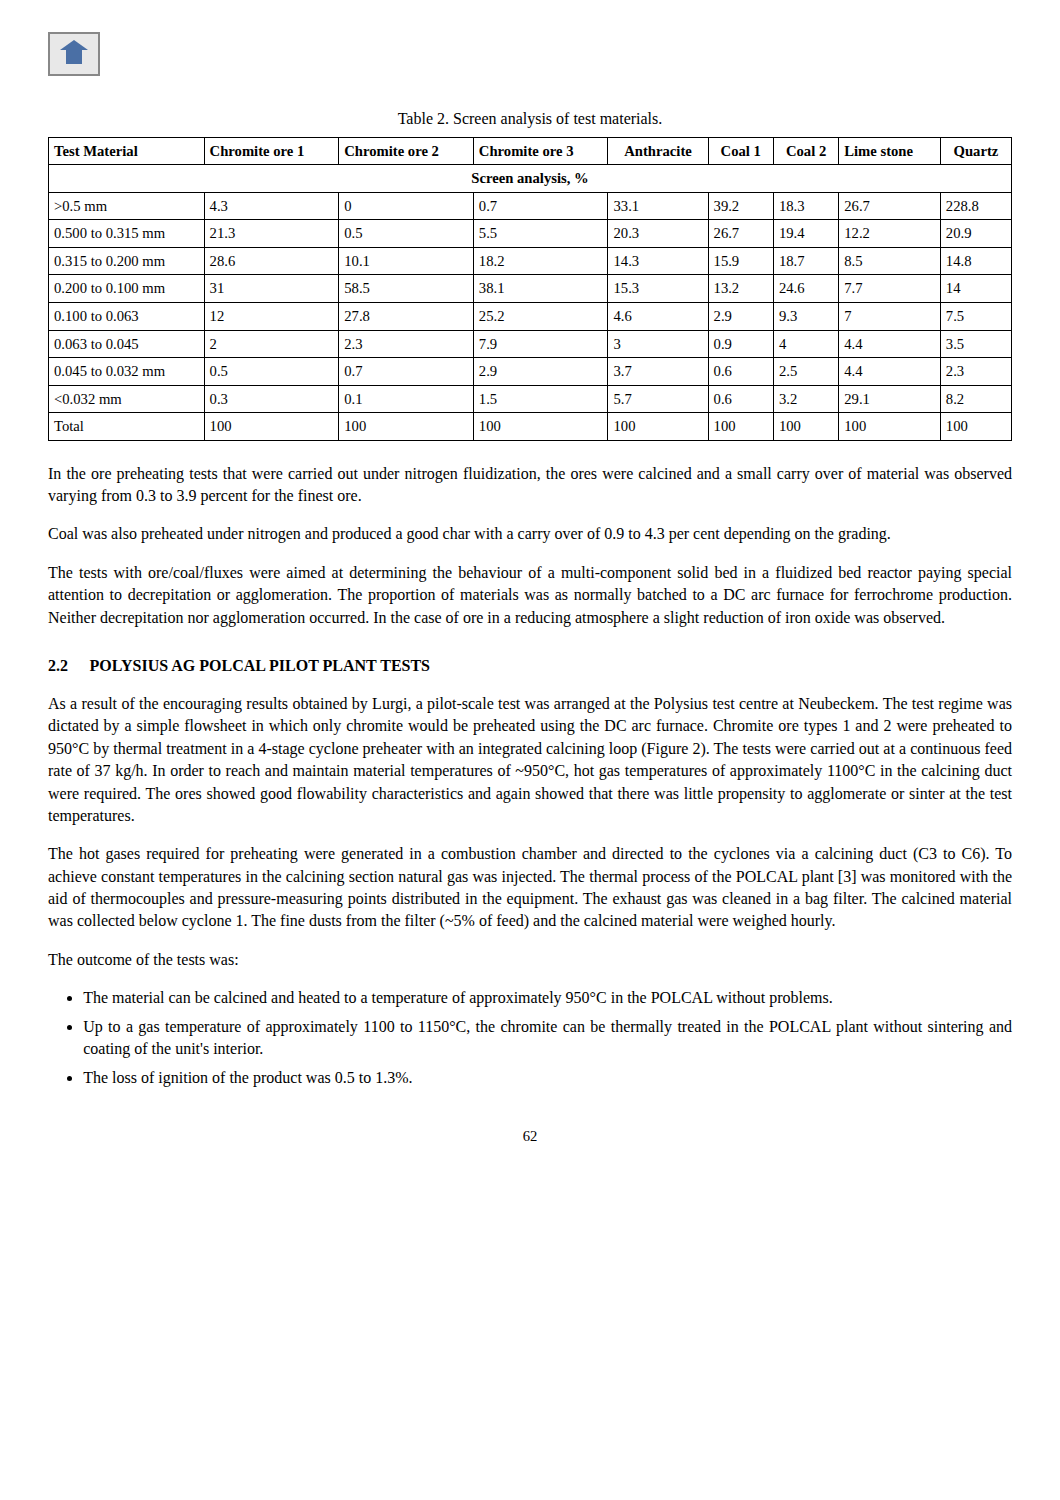Table 2. Screen analysis of test materials.
| Test Material | Chromite ore 1 | Chromite ore 2 | Chromite ore 3 | Anthracite | Coal 1 | Coal 2 | Lime stone | Quartz |
| --- | --- | --- | --- | --- | --- | --- | --- | --- |
| Screen analysis, % |
| >0.5 mm | 4.3 | 0 | 0.7 | 33.1 | 39.2 | 18.3 | 26.7 | 228.8 |
| 0.500 to 0.315 mm | 21.3 | 0.5 | 5.5 | 20.3 | 26.7 | 19.4 | 12.2 | 20.9 |
| 0.315 to 0.200 mm | 28.6 | 10.1 | 18.2 | 14.3 | 15.9 | 18.7 | 8.5 | 14.8 |
| 0.200 to 0.100 mm | 31 | 58.5 | 38.1 | 15.3 | 13.2 | 24.6 | 7.7 | 14 |
| 0.100 to 0.063 | 12 | 27.8 | 25.2 | 4.6 | 2.9 | 9.3 | 7 | 7.5 |
| 0.063 to 0.045 | 2 | 2.3 | 7.9 | 3 | 0.9 | 4 | 4.4 | 3.5 |
| 0.045 to 0.032 mm | 0.5 | 0.7 | 2.9 | 3.7 | 0.6 | 2.5 | 4.4 | 2.3 |
| <0.032 mm | 0.3 | 0.1 | 1.5 | 5.7 | 0.6 | 3.2 | 29.1 | 8.2 |
| Total | 100 | 100 | 100 | 100 | 100 | 100 | 100 | 100 |
In the ore preheating tests that were carried out under nitrogen fluidization, the ores were calcined and a small carry over of material was observed varying from 0.3 to 3.9 percent for the finest ore.
Coal was also preheated under nitrogen and produced a good char with a carry over of 0.9 to 4.3 per cent depending on the grading.
The tests with ore/coal/fluxes were aimed at determining the behaviour of a multi-component solid bed in a fluidized bed reactor paying special attention to decrepitation or agglomeration. The proportion of materials was as normally batched to a DC arc furnace for ferrochrome production. Neither decrepitation nor agglomeration occurred. In the case of ore in a reducing atmosphere a slight reduction of iron oxide was observed.
2.2 POLYSIUS AG POLCAL PILOT PLANT TESTS
As a result of the encouraging results obtained by Lurgi, a pilot-scale test was arranged at the Polysius test centre at Neubeckem. The test regime was dictated by a simple flowsheet in which only chromite would be preheated using the DC arc furnace. Chromite ore types 1 and 2 were preheated to 950°C by thermal treatment in a 4-stage cyclone preheater with an integrated calcining loop (Figure 2). The tests were carried out at a continuous feed rate of 37 kg/h. In order to reach and maintain material temperatures of ~950°C, hot gas temperatures of approximately 1100°C in the calcining duct were required. The ores showed good flowability characteristics and again showed that there was little propensity to agglomerate or sinter at the test temperatures.
The hot gases required for preheating were generated in a combustion chamber and directed to the cyclones via a calcining duct (C3 to C6). To achieve constant temperatures in the calcining section natural gas was injected. The thermal process of the POLCAL plant [3] was monitored with the aid of thermocouples and pressure-measuring points distributed in the equipment. The exhaust gas was cleaned in a bag filter. The calcined material was collected below cyclone 1. The fine dusts from the filter (~5% of feed) and the calcined material were weighed hourly.
The outcome of the tests was:
The material can be calcined and heated to a temperature of approximately 950°C in the POLCAL without problems.
Up to a gas temperature of approximately 1100 to 1150°C, the chromite can be thermally treated in the POLCAL plant without sintering and coating of the unit's interior.
The loss of ignition of the product was 0.5 to 1.3%.
62